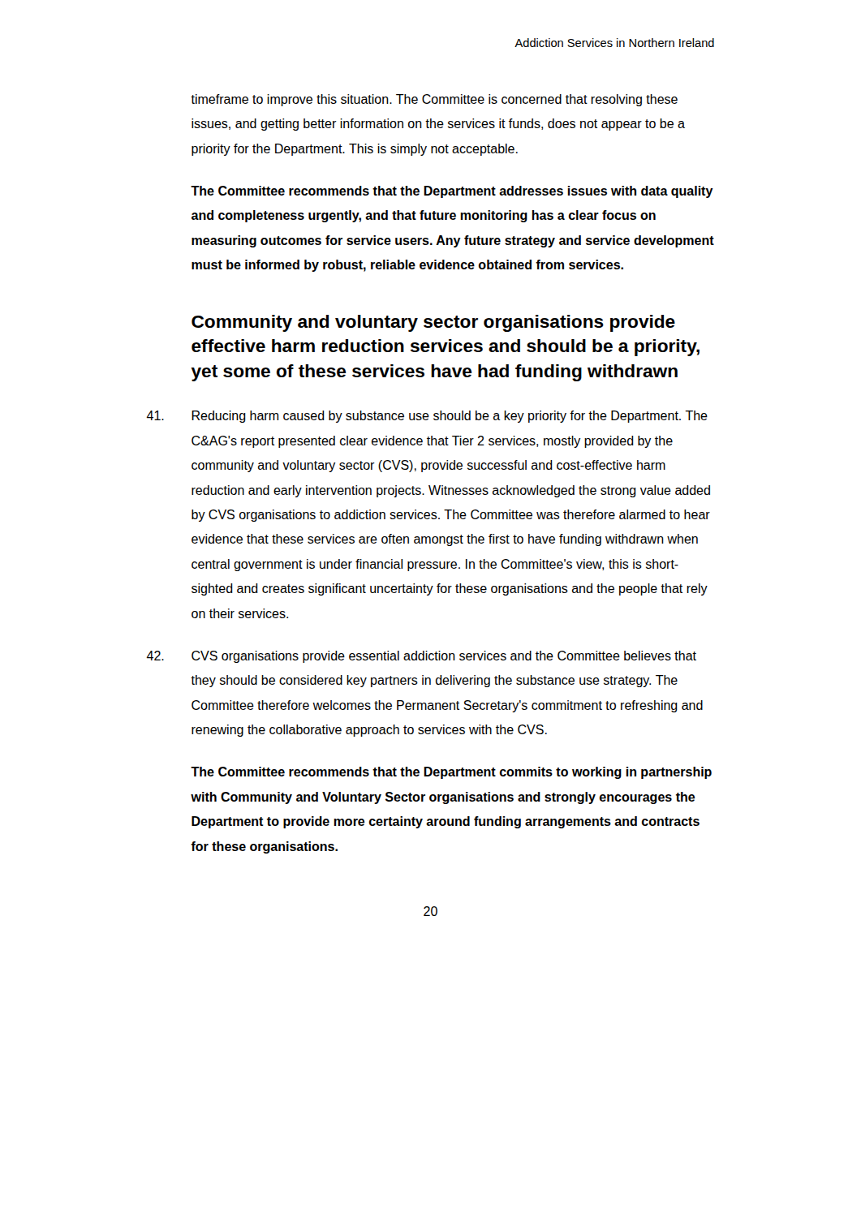Addiction Services in Northern Ireland
timeframe to improve this situation. The Committee is concerned that resolving these issues, and getting better information on the services it funds, does not appear to be a priority for the Department. This is simply not acceptable.
The Committee recommends that the Department addresses issues with data quality and completeness urgently, and that future monitoring has a clear focus on measuring outcomes for service users. Any future strategy and service development must be informed by robust, reliable evidence obtained from services.
Community and voluntary sector organisations provide effective harm reduction services and should be a priority, yet some of these services have had funding withdrawn
Reducing harm caused by substance use should be a key priority for the Department. The C&AG's report presented clear evidence that Tier 2 services, mostly provided by the community and voluntary sector (CVS), provide successful and cost-effective harm reduction and early intervention projects. Witnesses acknowledged the strong value added by CVS organisations to addiction services. The Committee was therefore alarmed to hear evidence that these services are often amongst the first to have funding withdrawn when central government is under financial pressure. In the Committee's view, this is short-sighted and creates significant uncertainty for these organisations and the people that rely on their services.
CVS organisations provide essential addiction services and the Committee believes that they should be considered key partners in delivering the substance use strategy. The Committee therefore welcomes the Permanent Secretary's commitment to refreshing and renewing the collaborative approach to services with the CVS.
The Committee recommends that the Department commits to working in partnership with Community and Voluntary Sector organisations and strongly encourages the Department to provide more certainty around funding arrangements and contracts for these organisations.
20